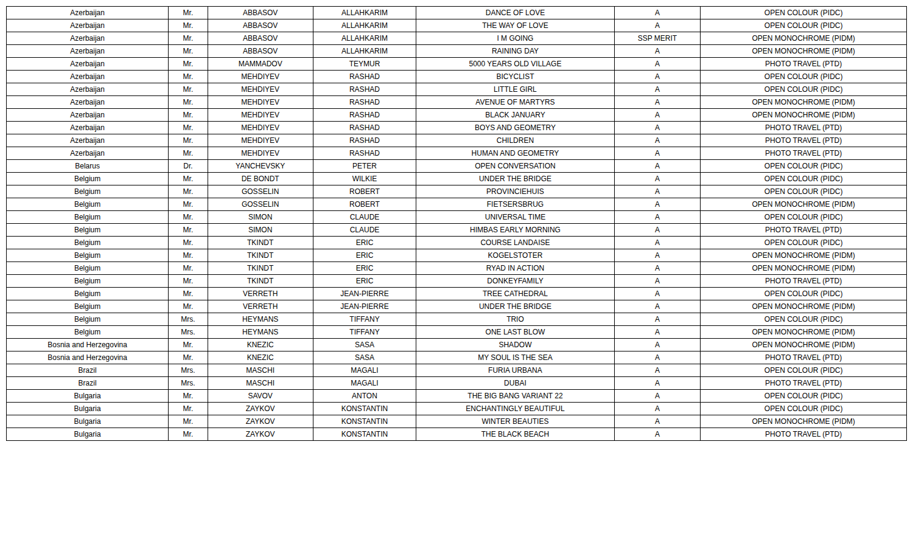| Azerbaijan | Mr. | ABBASOV | ALLAHKARIM | DANCE OF LOVE | A | OPEN COLOUR (PIDC) |
| Azerbaijan | Mr. | ABBASOV | ALLAHKARIM | THE WAY OF LOVE | A | OPEN COLOUR (PIDC) |
| Azerbaijan | Mr. | ABBASOV | ALLAHKARIM | I M GOING | SSP MERIT | OPEN MONOCHROME (PIDM) |
| Azerbaijan | Mr. | ABBASOV | ALLAHKARIM | RAINING DAY | A | OPEN MONOCHROME (PIDM) |
| Azerbaijan | Mr. | MAMMADOV | TEYMUR | 5000 YEARS OLD VILLAGE | A | PHOTO TRAVEL (PTD) |
| Azerbaijan | Mr. | MEHDIYEV | RASHAD | BICYCLIST | A | OPEN COLOUR (PIDC) |
| Azerbaijan | Mr. | MEHDIYEV | RASHAD | LITTLE GIRL | A | OPEN COLOUR (PIDC) |
| Azerbaijan | Mr. | MEHDIYEV | RASHAD | AVENUE OF MARTYRS | A | OPEN MONOCHROME (PIDM) |
| Azerbaijan | Mr. | MEHDIYEV | RASHAD | BLACK JANUARY | A | OPEN MONOCHROME (PIDM) |
| Azerbaijan | Mr. | MEHDIYEV | RASHAD | BOYS AND GEOMETRY | A | PHOTO TRAVEL (PTD) |
| Azerbaijan | Mr. | MEHDIYEV | RASHAD | CHILDREN | A | PHOTO TRAVEL (PTD) |
| Azerbaijan | Mr. | MEHDIYEV | RASHAD | HUMAN AND GEOMETRY | A | PHOTO TRAVEL (PTD) |
| Belarus | Dr. | YANCHEVSKY | PETER | OPEN CONVERSATION | A | OPEN COLOUR (PIDC) |
| Belgium | Mr. | DE BONDT | WILKIE | UNDER THE BRIDGE | A | OPEN COLOUR (PIDC) |
| Belgium | Mr. | GOSSELIN | ROBERT | PROVINCIEHUIS | A | OPEN COLOUR (PIDC) |
| Belgium | Mr. | GOSSELIN | ROBERT | FIETSERSBRUG | A | OPEN MONOCHROME (PIDM) |
| Belgium | Mr. | SIMON | CLAUDE | UNIVERSAL TIME | A | OPEN COLOUR (PIDC) |
| Belgium | Mr. | SIMON | CLAUDE | HIMBAS EARLY MORNING | A | PHOTO TRAVEL (PTD) |
| Belgium | Mr. | TKINDT | ERIC | COURSE LANDAISE | A | OPEN COLOUR (PIDC) |
| Belgium | Mr. | TKINDT | ERIC | KOGELSTOTER | A | OPEN MONOCHROME (PIDM) |
| Belgium | Mr. | TKINDT | ERIC | RYAD IN ACTION | A | OPEN MONOCHROME (PIDM) |
| Belgium | Mr. | TKINDT | ERIC | DONKEYFAMILY | A | PHOTO TRAVEL (PTD) |
| Belgium | Mr. | VERRETH | JEAN-PIERRE | TREE CATHEDRAL | A | OPEN COLOUR (PIDC) |
| Belgium | Mr. | VERRETH | JEAN-PIERRE | UNDER THE BRIDGE | A | OPEN MONOCHROME (PIDM) |
| Belgium | Mrs. | HEYMANS | TIFFANY | TRIO | A | OPEN COLOUR (PIDC) |
| Belgium | Mrs. | HEYMANS | TIFFANY | ONE LAST BLOW | A | OPEN MONOCHROME (PIDM) |
| Bosnia and Herzegovina | Mr. | KNEZIC | SASA | SHADOW | A | OPEN MONOCHROME (PIDM) |
| Bosnia and Herzegovina | Mr. | KNEZIC | SASA | MY SOUL IS THE SEA | A | PHOTO TRAVEL (PTD) |
| Brazil | Mrs. | MASCHI | MAGALI | FURIA URBANA | A | OPEN COLOUR (PIDC) |
| Brazil | Mrs. | MASCHI | MAGALI | DUBAI | A | PHOTO TRAVEL (PTD) |
| Bulgaria | Mr. | SAVOV | ANTON | THE BIG BANG VARIANT 22 | A | OPEN COLOUR (PIDC) |
| Bulgaria | Mr. | ZAYKOV | KONSTANTIN | ENCHANTINGLY BEAUTIFUL | A | OPEN COLOUR (PIDC) |
| Bulgaria | Mr. | ZAYKOV | KONSTANTIN | WINTER BEAUTIES | A | OPEN MONOCHROME (PIDM) |
| Bulgaria | Mr. | ZAYKOV | KONSTANTIN | THE BLACK BEACH | A | PHOTO TRAVEL (PTD) |